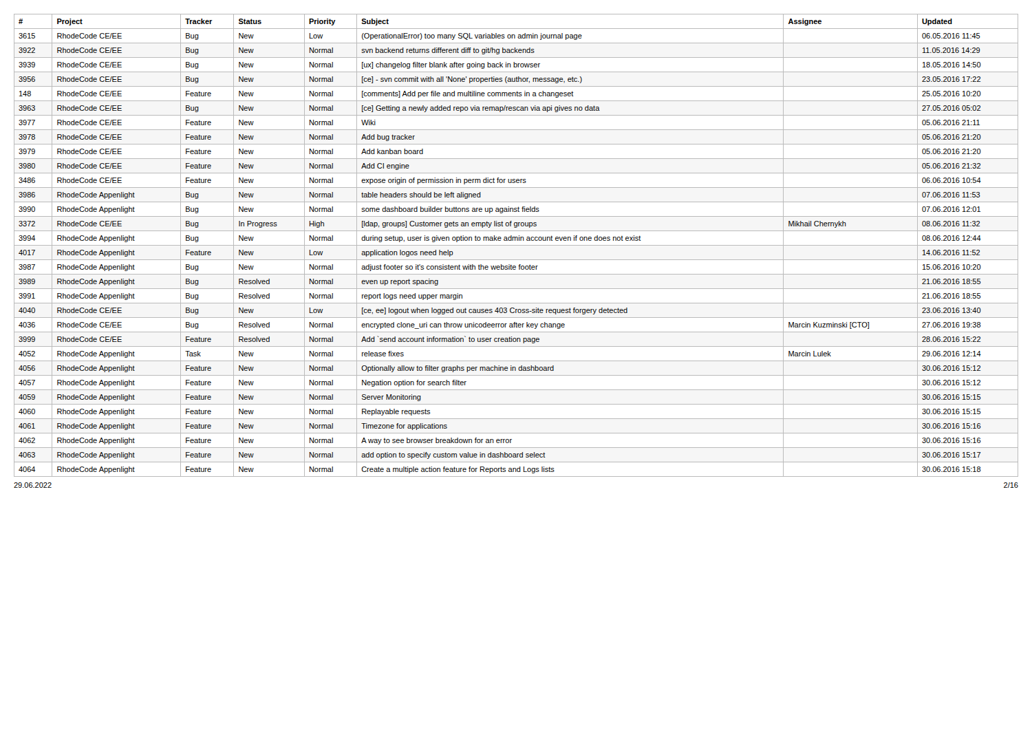| # | Project | Tracker | Status | Priority | Subject | Assignee | Updated |
| --- | --- | --- | --- | --- | --- | --- | --- |
| 3615 | RhodeCode CE/EE | Bug | New | Low | (OperationalError) too many SQL variables on admin journal page | | 06.05.2016 11:45 |
| 3922 | RhodeCode CE/EE | Bug | New | Normal | svn backend returns different diff to git/hg backends | | 11.05.2016 14:29 |
| 3939 | RhodeCode CE/EE | Bug | New | Normal | [ux] changelog filter blank after going back in browser | | 18.05.2016 14:50 |
| 3956 | RhodeCode CE/EE | Bug | New | Normal | [ce] - svn commit with all 'None' properties (author, message, etc.) | | 23.05.2016 17:22 |
| 148 | RhodeCode CE/EE | Feature | New | Normal | [comments] Add per file and multiline comments in a changeset | | 25.05.2016 10:20 |
| 3963 | RhodeCode CE/EE | Bug | New | Normal | [ce] Getting a newly added repo via remap/rescan via api gives no data | | 27.05.2016 05:02 |
| 3977 | RhodeCode CE/EE | Feature | New | Normal | Wiki | | 05.06.2016 21:11 |
| 3978 | RhodeCode CE/EE | Feature | New | Normal | Add bug tracker | | 05.06.2016 21:20 |
| 3979 | RhodeCode CE/EE | Feature | New | Normal | Add kanban board | | 05.06.2016 21:20 |
| 3980 | RhodeCode CE/EE | Feature | New | Normal | Add CI engine | | 05.06.2016 21:32 |
| 3486 | RhodeCode CE/EE | Feature | New | Normal | expose origin of permission in perm dict for users | | 06.06.2016 10:54 |
| 3986 | RhodeCode Appenlight | Bug | New | Normal | table headers should be left aligned | | 07.06.2016 11:53 |
| 3990 | RhodeCode Appenlight | Bug | New | Normal | some dashboard builder buttons are up against fields | | 07.06.2016 12:01 |
| 3372 | RhodeCode CE/EE | Bug | In Progress | High | [ldap, groups] Customer gets an empty list of groups | Mikhail Chernykh | 08.06.2016 11:32 |
| 3994 | RhodeCode Appenlight | Bug | New | Normal | during setup, user is given option to make admin account even if one does not exist | | 08.06.2016 12:44 |
| 4017 | RhodeCode Appenlight | Feature | New | Low | application logos need help | | 14.06.2016 11:52 |
| 3987 | RhodeCode Appenlight | Bug | New | Normal | adjust footer so it's consistent with the website footer | | 15.06.2016 10:20 |
| 3989 | RhodeCode Appenlight | Bug | Resolved | Normal | even up report spacing | | 21.06.2016 18:55 |
| 3991 | RhodeCode Appenlight | Bug | Resolved | Normal | report logs need upper margin | | 21.06.2016 18:55 |
| 4040 | RhodeCode CE/EE | Bug | New | Low | [ce, ee] logout when logged out causes 403 Cross-site request forgery detected | | 23.06.2016 13:40 |
| 4036 | RhodeCode CE/EE | Bug | Resolved | Normal | encrypted clone_uri can throw unicodeerror after key change | Marcin Kuzminski [CTO] | 27.06.2016 19:38 |
| 3999 | RhodeCode CE/EE | Feature | Resolved | Normal | Add `send account information` to user creation page | | 28.06.2016 15:22 |
| 4052 | RhodeCode Appenlight | Task | New | Normal | release fixes | Marcin Lulek | 29.06.2016 12:14 |
| 4056 | RhodeCode Appenlight | Feature | New | Normal | Optionally allow to filter graphs per machine in dashboard | | 30.06.2016 15:12 |
| 4057 | RhodeCode Appenlight | Feature | New | Normal | Negation option for search filter | | 30.06.2016 15:12 |
| 4059 | RhodeCode Appenlight | Feature | New | Normal | Server Monitoring | | 30.06.2016 15:15 |
| 4060 | RhodeCode Appenlight | Feature | New | Normal | Replayable requests | | 30.06.2016 15:15 |
| 4061 | RhodeCode Appenlight | Feature | New | Normal | Timezone for applications | | 30.06.2016 15:16 |
| 4062 | RhodeCode Appenlight | Feature | New | Normal | A way to see browser breakdown for an error | | 30.06.2016 15:16 |
| 4063 | RhodeCode Appenlight | Feature | New | Normal | add option to specify custom value in dashboard select | | 30.06.2016 15:17 |
| 4064 | RhodeCode Appenlight | Feature | New | Normal | Create a multiple action feature for Reports and Logs lists | | 30.06.2016 15:18 |
29.06.2022 2/16